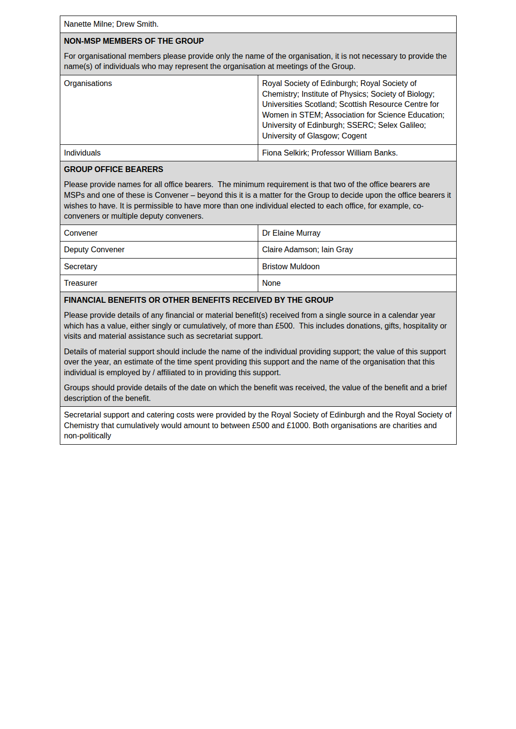| Nanette Milne; Drew Smith. |
| NON-MSP MEMBERS OF THE GROUP For organisational members please provide only the name of the organisation, it is not necessary to provide the name(s) of individuals who may represent the organisation at meetings of the Group. |
| Organisations | Royal Society of Edinburgh; Royal Society of Chemistry; Institute of Physics; Society of Biology; Universities Scotland; Scottish Resource Centre for Women in STEM; Association for Science Education; University of Edinburgh; SSERC; Selex Galileo; University of Glasgow; Cogent |
| Individuals | Fiona Selkirk; Professor William Banks. |
| GROUP OFFICE BEARERS Please provide names for all office bearers. The minimum requirement is that two of the office bearers are MSPs and one of these is Convener – beyond this it is a matter for the Group to decide upon the office bearers it wishes to have. It is permissible to have more than one individual elected to each office, for example, co-conveners or multiple deputy conveners. |
| Convener | Dr Elaine Murray |
| Deputy Convener | Claire Adamson; Iain Gray |
| Secretary | Bristow Muldoon |
| Treasurer | None |
| FINANCIAL BENEFITS OR OTHER BENEFITS RECEIVED BY THE GROUP Please provide details of any financial or material benefit(s) received from a single source in a calendar year which has a value, either singly or cumulatively, of more than £500. This includes donations, gifts, hospitality or visits and material assistance such as secretariat support. Details of material support should include the name of the individual providing support; the value of this support over the year, an estimate of the time spent providing this support and the name of the organisation that this individual is employed by / affiliated to in providing this support. Groups should provide details of the date on which the benefit was received, the value of the benefit and a brief description of the benefit. |
| Secretarial support and catering costs were provided by the Royal Society of Edinburgh and the Royal Society of Chemistry that cumulatively would amount to between £500 and £1000. Both organisations are charities and non-politically |